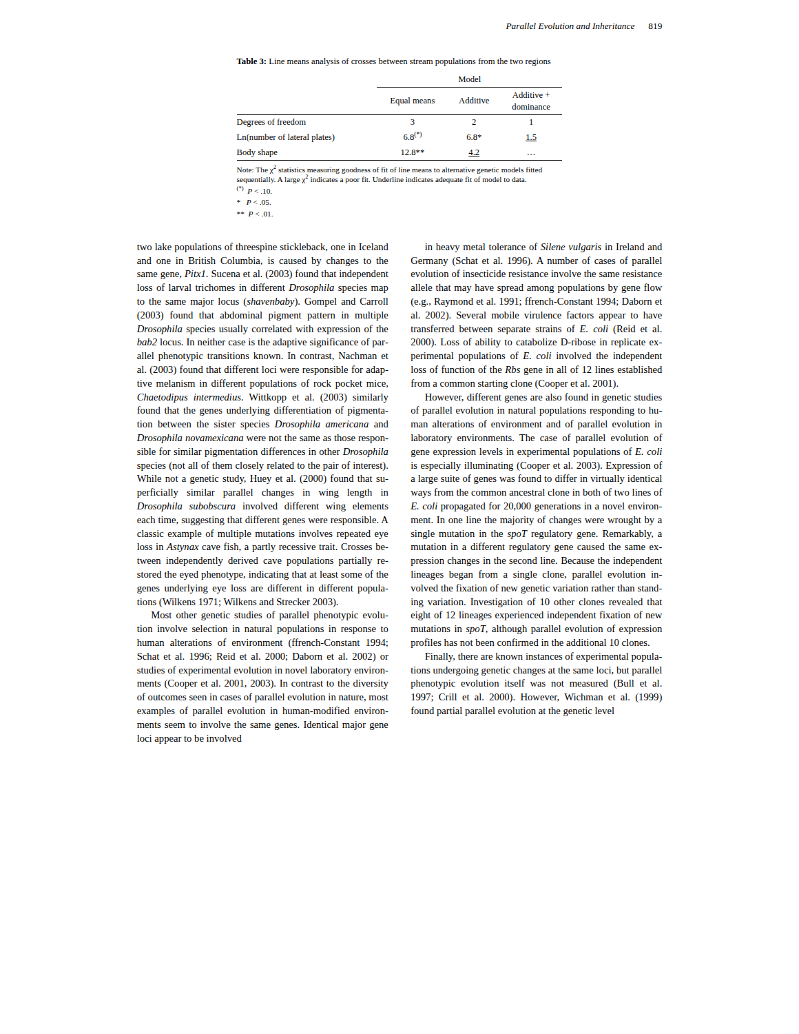Parallel Evolution and Inheritance 819
Table 3: Line means analysis of crosses between stream populations from the two regions
| | Model |
| --- | --- |
| | Equal means | Additive | Additive + dominance |
| Degrees of freedom | 3 | 2 | 1 |
| Ln(number of lateral plates) | 6.8 (*) | 6.8* | 1.5 |
| Body shape | 12.8** | 4.2 | … |
Note: The χ2 statistics measuring goodness of fit of line means to alternative genetic models fitted sequentially. A large χ2 indicates a poor fit. Underline indicates adequate fit of model to data.
(*) P < .10.
* P < .05.
** P < .01.
two lake populations of threespine stickleback, one in Iceland and one in British Columbia, is caused by changes to the same gene, Pitx1. Sucena et al. (2003) found that independent loss of larval trichomes in different Drosophila species map to the same major locus (shavenbaby). Gompel and Carroll (2003) found that abdominal pigment pattern in multiple Drosophila species usually correlated with expression of the bab2 locus. In neither case is the adaptive significance of parallel phenotypic transitions known. In contrast, Nachman et al. (2003) found that different loci were responsible for adaptive melanism in different populations of rock pocket mice, Chaetodipus intermedius. Wittkopp et al. (2003) similarly found that the genes underlying differentiation of pigmentation between the sister species Drosophila americana and Drosophila novamexicana were not the same as those responsible for similar pigmentation differences in other Drosophila species (not all of them closely related to the pair of interest). While not a genetic study, Huey et al. (2000) found that superficially similar parallel changes in wing length in Drosophila subobscura involved different wing elements each time, suggesting that different genes were responsible. A classic example of multiple mutations involves repeated eye loss in Astynax cave fish, a partly recessive trait. Crosses between independently derived cave populations partially restored the eyed phenotype, indicating that at least some of the genes underlying eye loss are different in different populations (Wilkens 1971; Wilkens and Strecker 2003).
Most other genetic studies of parallel phenotypic evolution involve selection in natural populations in response to human alterations of environment (ffrench-Constant 1994; Schat et al. 1996; Reid et al. 2000; Daborn et al. 2002) or studies of experimental evolution in novel laboratory environments (Cooper et al. 2001, 2003). In contrast to the diversity of outcomes seen in cases of parallel evolution in nature, most examples of parallel evolution in human-modified environments seem to involve the same genes. Identical major gene loci appear to be involved
in heavy metal tolerance of Silene vulgaris in Ireland and Germany (Schat et al. 1996). A number of cases of parallel evolution of insecticide resistance involve the same resistance allele that may have spread among populations by gene flow (e.g., Raymond et al. 1991; ffrench-Constant 1994; Daborn et al. 2002). Several mobile virulence factors appear to have transferred between separate strains of E. coli (Reid et al. 2000). Loss of ability to catabolize D-ribose in replicate experimental populations of E. coli involved the independent loss of function of the Rbs gene in all of 12 lines established from a common starting clone (Cooper et al. 2001).
However, different genes are also found in genetic studies of parallel evolution in natural populations responding to human alterations of environment and of parallel evolution in laboratory environments. The case of parallel evolution of gene expression levels in experimental populations of E. coli is especially illuminating (Cooper et al. 2003). Expression of a large suite of genes was found to differ in virtually identical ways from the common ancestral clone in both of two lines of E. coli propagated for 20,000 generations in a novel environment. In one line the majority of changes were wrought by a single mutation in the spoT regulatory gene. Remarkably, a mutation in a different regulatory gene caused the same expression changes in the second line. Because the independent lineages began from a single clone, parallel evolution involved the fixation of new genetic variation rather than standing variation. Investigation of 10 other clones revealed that eight of 12 lineages experienced independent fixation of new mutations in spoT, although parallel evolution of expression profiles has not been confirmed in the additional 10 clones.
Finally, there are known instances of experimental populations undergoing genetic changes at the same loci, but parallel phenotypic evolution itself was not measured (Bull et al. 1997; Crill et al. 2000). However, Wichman et al. (1999) found partial parallel evolution at the genetic level